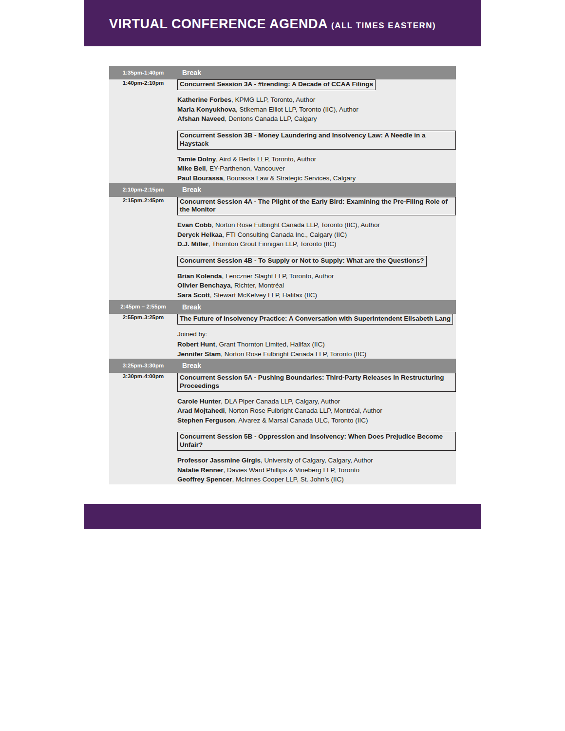Virtual Conference Agenda (All Times Eastern)
| 1:35pm-1:40pm | Break |
| 1:40pm-2:10pm | Concurrent Session 3A - #trending: A Decade of CCAA Filings Katherine Forbes , KPMG LLP, Toronto, Author Maria Konyukhova , Stikeman Elliot LLP, Toronto (IIC), Author Afshan Naveed , Dentons Canada LLP, Calgary Concurrent Session 3B - Money Laundering and Insolvency Law: A Needle in a Haystack Tamie Dolny , Aird & Berlis LLP, Toronto, Author Mike Bell , EY-Parthenon, Vancouver Paul Bourassa , Bourassa Law & Strategic Services, Calgary |
| 2:10pm-2:15pm | Break |
| 2:15pm-2:45pm | Concurrent Session 4A - The Plight of the Early Bird: Examining the Pre-Filing Role of the Monitor Evan Cobb , Norton Rose Fulbright Canada LLP, Toronto (IIC), Author Deryck Helkaa , FTI Consulting Canada Inc., Calgary (IIC) D.J. Miller , Thornton Grout Finnigan LLP, Toronto (IIC) Concurrent Session 4B - To Supply or Not to Supply: What are the Questions? Brian Kolenda , Lenczner Slaght LLP, Toronto, Author Olivier Benchaya , Richter, Montréal Sara Scott , Stewart McKelvey LLP, Halifax (IIC) |
| 2:45pm – 2:55pm | Break |
| 2:55pm-3:25pm | The Future of Insolvency Practice: A Conversation with Superintendent Elisabeth Lang Joined by: Robert Hunt , Grant Thornton Limited, Halifax (IIC) Jennifer Stam , Norton Rose Fulbright Canada LLP, Toronto (IIC) |
| 3:25pm-3:30pm | Break |
| 3:30pm-4:00pm | Concurrent Session 5A - Pushing Boundaries: Third-Party Releases in Restructuring Proceedings Carole Hunter , DLA Piper Canada LLP, Calgary, Author Arad Mojtahedi , Norton Rose Fulbright Canada LLP, Montréal, Author Stephen Ferguson , Alvarez & Marsal Canada ULC, Toronto (IIC) Concurrent Session 5B - Oppression and Insolvency: When Does Prejudice Become Unfair? Professor Jassmine Girgis , University of Calgary, Calgary, Author Natalie Renner , Davies Ward Phillips & Vineberg LLP, Toronto Geoffrey Spencer , McInnes Cooper LLP, St. John’s (IIC) |